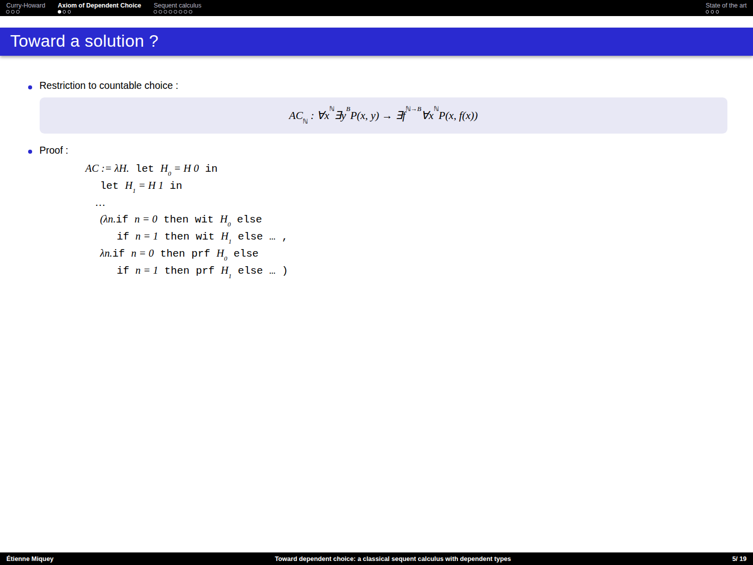Curry-Howard
Axiom of Dependent Choice
Sequent calculus
State of the art
Toward a solution ?
Restriction to countable choice :
ACℕ : ∀xℕ∃yBP(x, y) → ∃fℕ→B∀xℕP(x, f(x))
Proof :
AC := λH. let H0 = H 0 in
let H1 = H 1 in
…
(λn.if n = 0 then wit H0 else
if n = 1 then wit H1 else … ,
λn.if n = 0 then prf H0 else
if n = 1 then prf H1 else … )
Étienne Miquey Toward dependent choice: a classical sequent calculus with dependent types 5/ 19